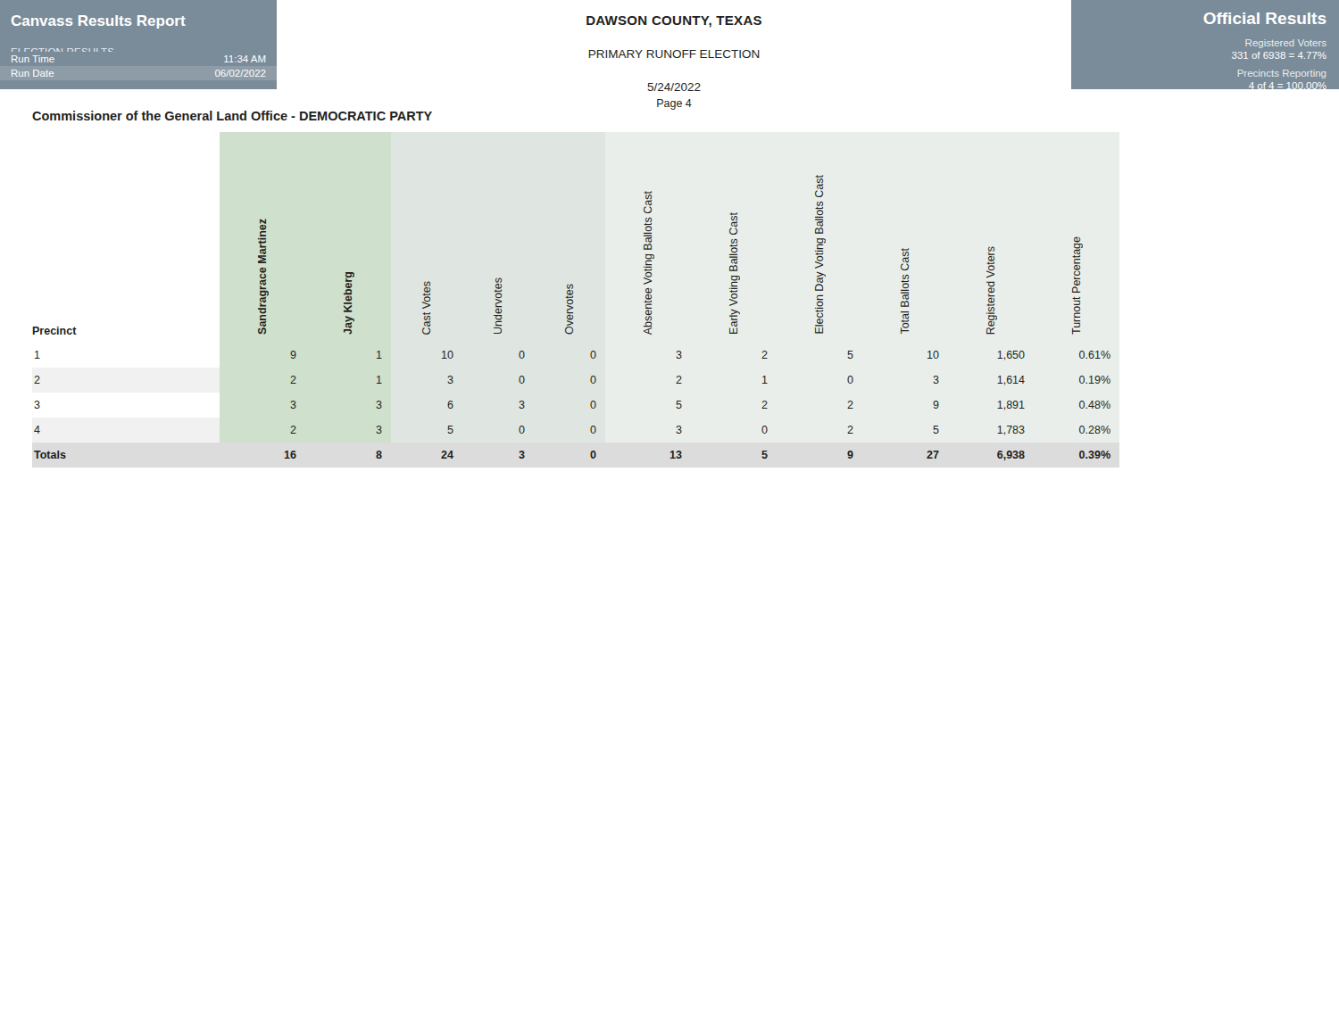Canvass Results Report
ELECTION RESULTS
DAWSON COUNTY, TEXAS
PRIMARY RUNOFF ELECTION
5/24/2022
Page 4
Official Results
Registered Voters
331 of 6938 = 4.77%
Precincts Reporting
4 of 4 = 100.00%
| Run Time | 11:34 AM |
| Run Date | 06/02/2022 |
Commissioner of the General Land Office - DEMOCRATIC PARTY
| Precinct | Sandragrace Martinez | Jay Kleberg | Cast Votes | Undervotes | Overvotes | Absentee Voting Ballots Cast | Early Voting Ballots Cast | Election Day Voting Ballots Cast | Total Ballots Cast | Registered Voters | Turnout Percentage |
| --- | --- | --- | --- | --- | --- | --- | --- | --- | --- | --- | --- |
| 1 | 9 | 1 | 10 | 0 | 0 | 3 | 2 | 5 | 10 | 1,650 | 0.61% |
| 2 | 2 | 1 | 3 | 0 | 0 | 2 | 1 | 0 | 3 | 1,614 | 0.19% |
| 3 | 3 | 3 | 6 | 3 | 0 | 5 | 2 | 2 | 9 | 1,891 | 0.48% |
| 4 | 2 | 3 | 5 | 0 | 0 | 3 | 0 | 2 | 5 | 1,783 | 0.28% |
| Totals | 16 | 8 | 24 | 3 | 0 | 13 | 5 | 9 | 27 | 6,938 | 0.39% |